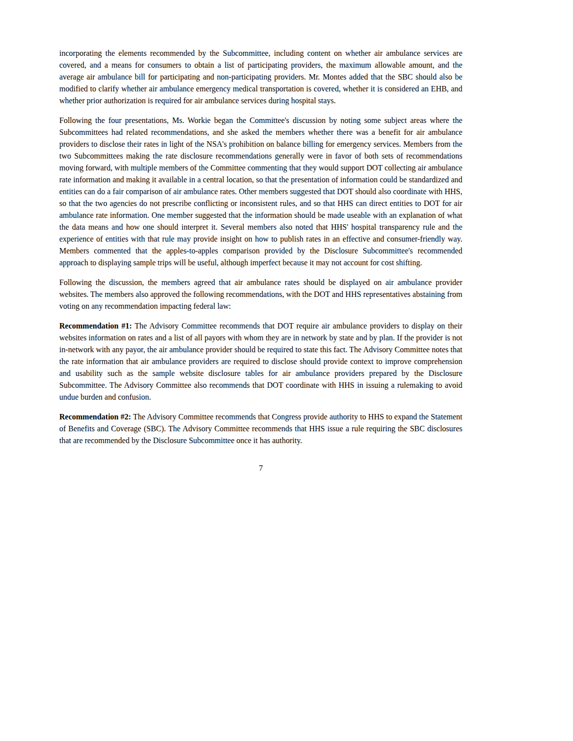incorporating the elements recommended by the Subcommittee, including content on whether air ambulance services are covered, and a means for consumers to obtain a list of participating providers, the maximum allowable amount, and the average air ambulance bill for participating and non-participating providers. Mr. Montes added that the SBC should also be modified to clarify whether air ambulance emergency medical transportation is covered, whether it is considered an EHB, and whether prior authorization is required for air ambulance services during hospital stays.
Following the four presentations, Ms. Workie began the Committee's discussion by noting some subject areas where the Subcommittees had related recommendations, and she asked the members whether there was a benefit for air ambulance providers to disclose their rates in light of the NSA's prohibition on balance billing for emergency services. Members from the two Subcommittees making the rate disclosure recommendations generally were in favor of both sets of recommendations moving forward, with multiple members of the Committee commenting that they would support DOT collecting air ambulance rate information and making it available in a central location, so that the presentation of information could be standardized and entities can do a fair comparison of air ambulance rates. Other members suggested that DOT should also coordinate with HHS, so that the two agencies do not prescribe conflicting or inconsistent rules, and so that HHS can direct entities to DOT for air ambulance rate information. One member suggested that the information should be made useable with an explanation of what the data means and how one should interpret it. Several members also noted that HHS' hospital transparency rule and the experience of entities with that rule may provide insight on how to publish rates in an effective and consumer-friendly way. Members commented that the apples-to-apples comparison provided by the Disclosure Subcommittee's recommended approach to displaying sample trips will be useful, although imperfect because it may not account for cost shifting.
Following the discussion, the members agreed that air ambulance rates should be displayed on air ambulance provider websites. The members also approved the following recommendations, with the DOT and HHS representatives abstaining from voting on any recommendation impacting federal law:
Recommendation #1: The Advisory Committee recommends that DOT require air ambulance providers to display on their websites information on rates and a list of all payors with whom they are in network by state and by plan. If the provider is not in-network with any payor, the air ambulance provider should be required to state this fact. The Advisory Committee notes that the rate information that air ambulance providers are required to disclose should provide context to improve comprehension and usability such as the sample website disclosure tables for air ambulance providers prepared by the Disclosure Subcommittee. The Advisory Committee also recommends that DOT coordinate with HHS in issuing a rulemaking to avoid undue burden and confusion.
Recommendation #2: The Advisory Committee recommends that Congress provide authority to HHS to expand the Statement of Benefits and Coverage (SBC). The Advisory Committee recommends that HHS issue a rule requiring the SBC disclosures that are recommended by the Disclosure Subcommittee once it has authority.
7